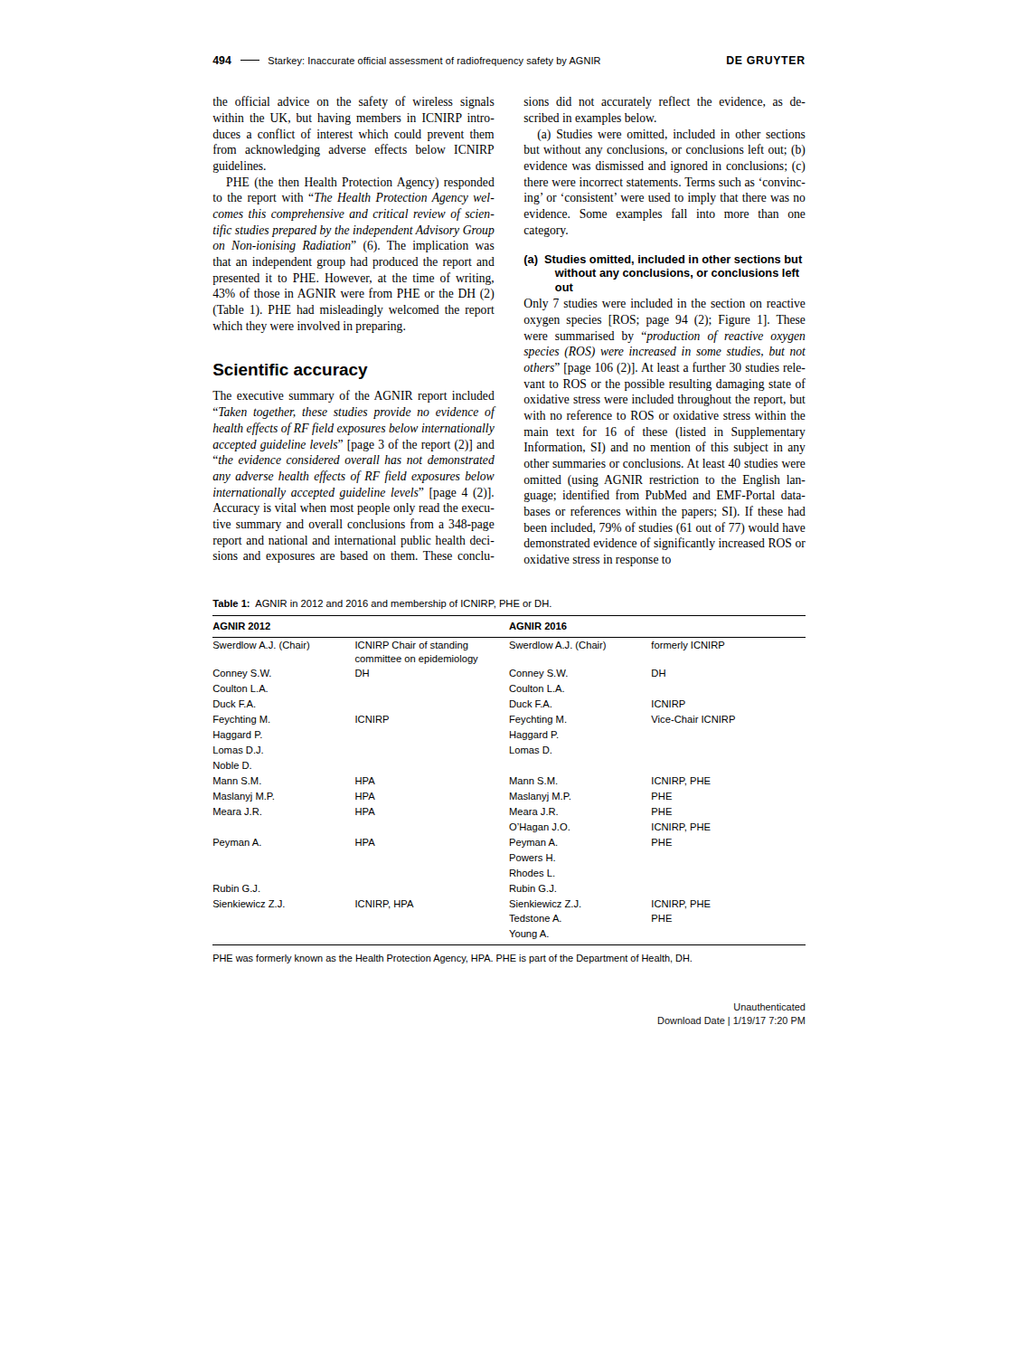494 Starkey: Inaccurate official assessment of radiofrequency safety by AGNIR DE GRUYTER
the official advice on the safety of wireless signals within the UK, but having members in ICNIRP introduces a conflict of interest which could prevent them from acknowledging adverse effects below ICNIRP guidelines.
PHE (the then Health Protection Agency) responded to the report with “The Health Protection Agency welcomes this comprehensive and critical review of scientific studies prepared by the independent Advisory Group on Non-ionising Radiation” (6). The implication was that an independent group had produced the report and presented it to PHE. However, at the time of writing, 43% of those in AGNIR were from PHE or the DH (2) (Table 1). PHE had misleadingly welcomed the report which they were involved in preparing.
Scientific accuracy
The executive summary of the AGNIR report included “Taken together, these studies provide no evidence of health effects of RF field exposures below internationally accepted guideline levels” [page 3 of the report (2)] and “the evidence considered overall has not demonstrated any adverse health effects of RF field exposures below internationally accepted guideline levels” [page 4 (2)]. Accuracy is vital when most people only read the executive summary and overall conclusions from a 348-page report and national and international public health decisions and exposures are based on them. These conclusions did not accurately reflect the evidence, as described in examples below.
(a) Studies were omitted, included in other sections but without any conclusions, or conclusions left out; (b) evidence was dismissed and ignored in conclusions; (c) there were incorrect statements. Terms such as ‘convincing’ or ‘consistent’ were used to imply that there was no evidence. Some examples fall into more than one category.
(a) Studies omitted, included in other sections butwithout any conclusions, or conclusions left out
Only 7 studies were included in the section on reactive oxygen species [ROS; page 94 (2); Figure 1]. These were summarised by “production of reactive oxygen species (ROS) were increased in some studies, but not others” [page 106 (2)]. At least a further 30 studies relevant to ROS or the possible resulting damaging state of oxidative stress were included throughout the report, but with no reference to ROS or oxidative stress within the main text for 16 of these (listed in Supplementary Information, SI) and no mention of this subject in any other summaries or conclusions. At least 40 studies were omitted (using AGNIR restriction to the English language; identified from PubMed and EMF-Portal databases or references within the papers; SI). If these had been included, 79% of studies (61 out of 77) would have demonstrated evidence of significantly increased ROS or oxidative stress in response to
Table 1: AGNIR in 2012 and 2016 and membership of ICNIRP, PHE or DH.
| AGNIR 2012 | | AGNIR 2016 | |
| --- | --- | --- | --- |
| Swerdlow A.J. (Chair) | ICNIRP Chair of standing committee on epidemiology | Swerdlow A.J. (Chair) | formerly ICNIRP |
| Conney S.W. | DH | Conney S.W. | DH |
| Coulton L.A. | | Coulton L.A. | |
| Duck F.A. | | Duck F.A. | ICNIRP |
| Feychting M. | ICNIRP | Feychting M. | Vice-Chair ICNIRP |
| Haggard P. | | Haggard P. | |
| Lomas D.J. | | Lomas D. | |
| Noble D. | | | |
| Mann S.M. | HPA | Mann S.M. | ICNIRP, PHE |
| Maslanyj M.P. | HPA | Maslanyj M.P. | PHE |
| Meara J.R. | HPA | Meara J.R. | PHE |
| | | O’Hagan J.O. | ICNIRP, PHE |
| Peyman A. | HPA | Peyman A. | PHE |
| | | Powers H. | |
| | | Rhodes L. | |
| Rubin G.J. | | Rubin G.J. | |
| Sienkiewicz Z.J. | ICNIRP, HPA | Sienkiewicz Z.J. | ICNIRP, PHE |
| | | Tedstone A. | PHE |
| | | Young A. | |
PHE was formerly known as the Health Protection Agency, HPA. PHE is part of the Department of Health, DH.
Unauthenticated
Download Date | 1/19/17 7:20 PM